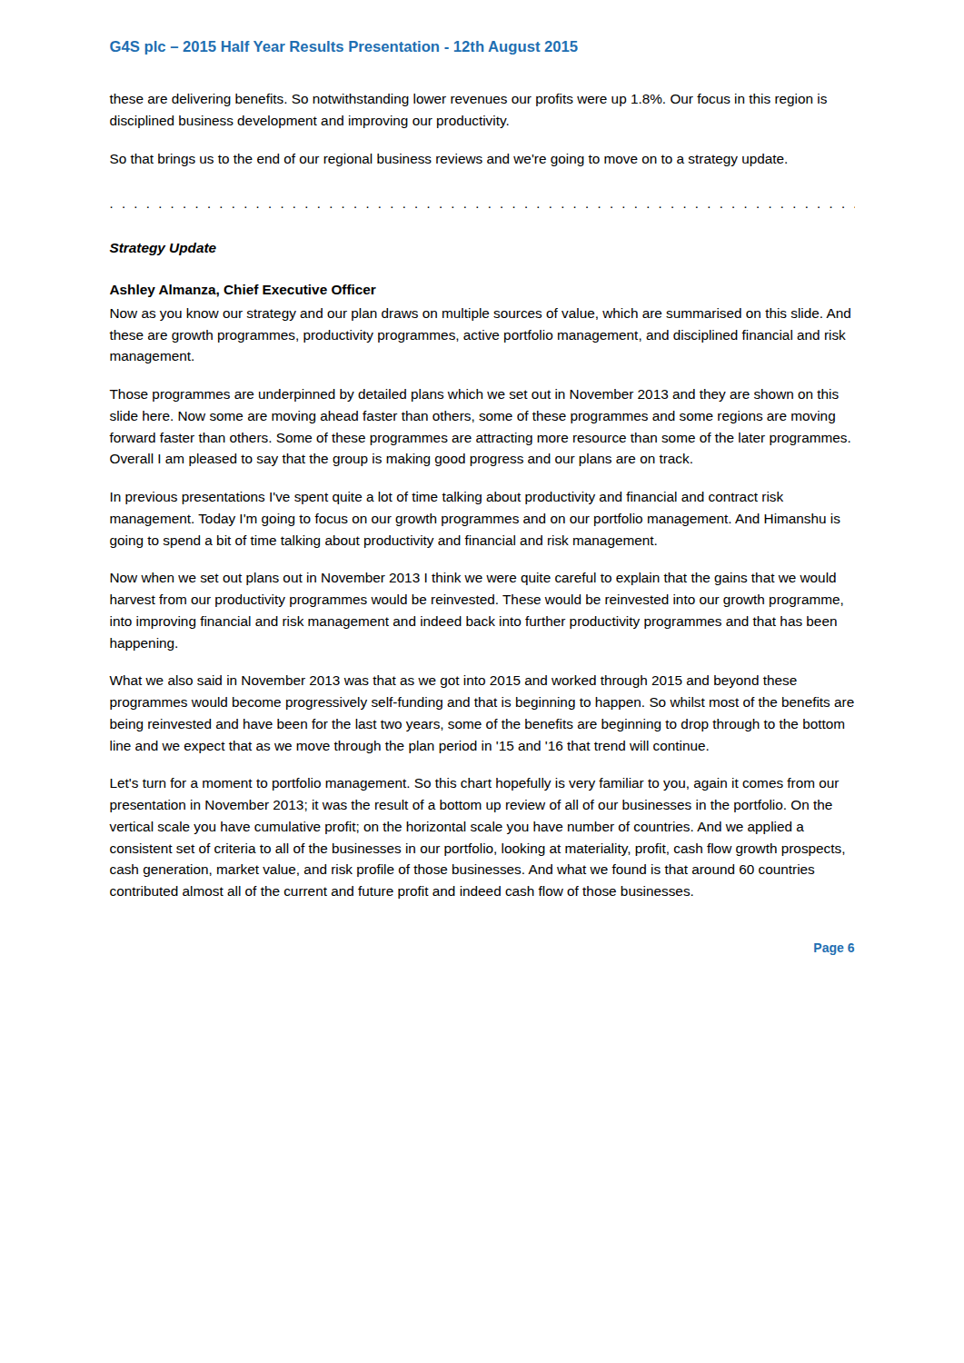G4S plc – 2015 Half Year Results Presentation - 12th August 2015
these are delivering benefits. So notwithstanding lower revenues our profits were up 1.8%. Our focus in this region is disciplined business development and improving our productivity.
So that brings us to the end of our regional business reviews and we're going to move on to a strategy update.
. . . . . . . . . . . . . . . . . . . . . . . . . . . . . . . . . . . . . . . . . . . . . . . . . . . . . . . . . . . . . . . . . . . .
Strategy Update
Ashley Almanza, Chief Executive Officer
Now as you know our strategy and our plan draws on multiple sources of value, which are summarised on this slide. And these are growth programmes, productivity programmes, active portfolio management, and disciplined financial and risk management.
Those programmes are underpinned by detailed plans which we set out in November 2013 and they are shown on this slide here. Now some are moving ahead faster than others, some of these programmes and some regions are moving forward faster than others. Some of these programmes are attracting more resource than some of the later programmes. Overall I am pleased to say that the group is making good progress and our plans are on track.
In previous presentations I've spent quite a lot of time talking about productivity and financial and contract risk management. Today I'm going to focus on our growth programmes and on our portfolio management. And Himanshu is going to spend a bit of time talking about productivity and financial and risk management.
Now when we set out plans out in November 2013 I think we were quite careful to explain that the gains that we would harvest from our productivity programmes would be reinvested. These would be reinvested into our growth programme, into improving financial and risk management and indeed back into further productivity programmes and that has been happening.
What we also said in November 2013 was that as we got into 2015 and worked through 2015 and beyond these programmes would become progressively self-funding and that is beginning to happen. So whilst most of the benefits are being reinvested and have been for the last two years, some of the benefits are beginning to drop through to the bottom line and we expect that as we move through the plan period in '15 and '16 that trend will continue.
Let's turn for a moment to portfolio management. So this chart hopefully is very familiar to you, again it comes from our presentation in November 2013; it was the result of a bottom up review of all of our businesses in the portfolio. On the vertical scale you have cumulative profit; on the horizontal scale you have number of countries. And we applied a consistent set of criteria to all of the businesses in our portfolio, looking at materiality, profit, cash flow growth prospects, cash generation, market value, and risk profile of those businesses. And what we found is that around 60 countries contributed almost all of the current and future profit and indeed cash flow of those businesses.
Page 6